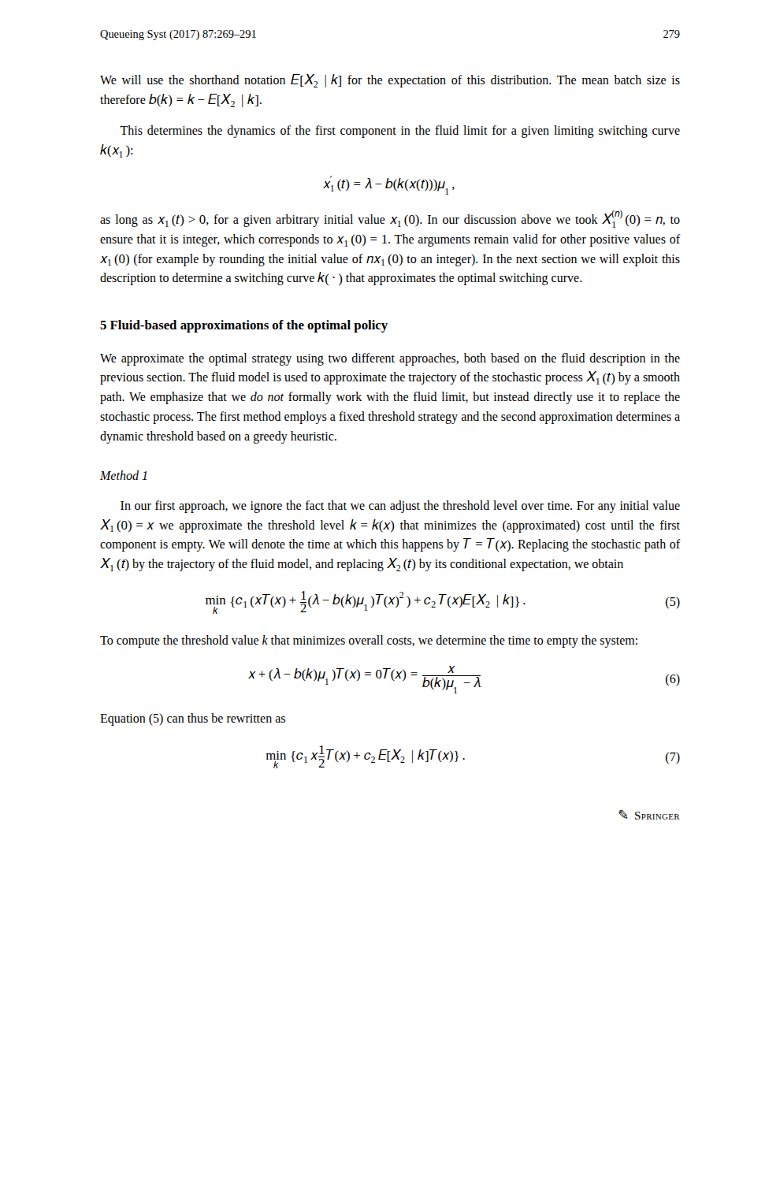Queueing Syst (2017) 87:269–291 279
We will use the shorthand notation E[X2|k] for the expectation of this distribution. The mean batch size is therefore b(k)=k−E[X2|k].
This determines the dynamics of the first component in the fluid limit for a given limiting switching curve k(x1):
x1′ (t) = λ − b(k(x(t))) μ1 ,
as long as x1(t)>0, for a given arbitrary initial value x1(0). In our discussion above we took X1(n)(0)=n, to ensure that it is integer, which corresponds to x1(0)=1. The arguments remain valid for other positive values of x1(0) (for example by rounding the initial value of nx1(0) to an integer). In the next section we will exploit this description to determine a switching curve k(·) that approximates the optimal switching curve.
5 Fluid-based approximations of the optimal policy
We approximate the optimal strategy using two different approaches, both based on the fluid description in the previous section. The fluid model is used to approximate the trajectory of the stochastic process X1(t) by a smooth path. We emphasize that we do not formally work with the fluid limit, but instead directly use it to replace the stochastic process. The first method employs a fixed threshold strategy and the second approximation determines a dynamic threshold based on a greedy heuristic.
Method 1
In our first approach, we ignore the fact that we can adjust the threshold level over time. For any initial value X1(0)=x we approximate the threshold level k=k(x) that minimizes the (approximated) cost until the first component is empty. We will denote the time at which this happens by T=T(x). Replacing the stochastic path of X1(t) by the trajectory of the fluid model, and replacing X2(t) by its conditional expectation, we obtain
mink { c1 ( xT(x) + 12 (λ−b(k)μ1) T(x)2 ) + c2 T(x) E[X2|k] } .
(5)
To compute the threshold value k that minimizes overall costs, we determine the time to empty the system:
x + (λ−b(k)μ1) T(x) = 0 T(x) = x b(k)μ1−λ
(6)
Equation (5) can thus be rewritten as
mink { c1 x 12 T(x) + c2 E[X2|k] T(x) } .
(7)
✎Springer